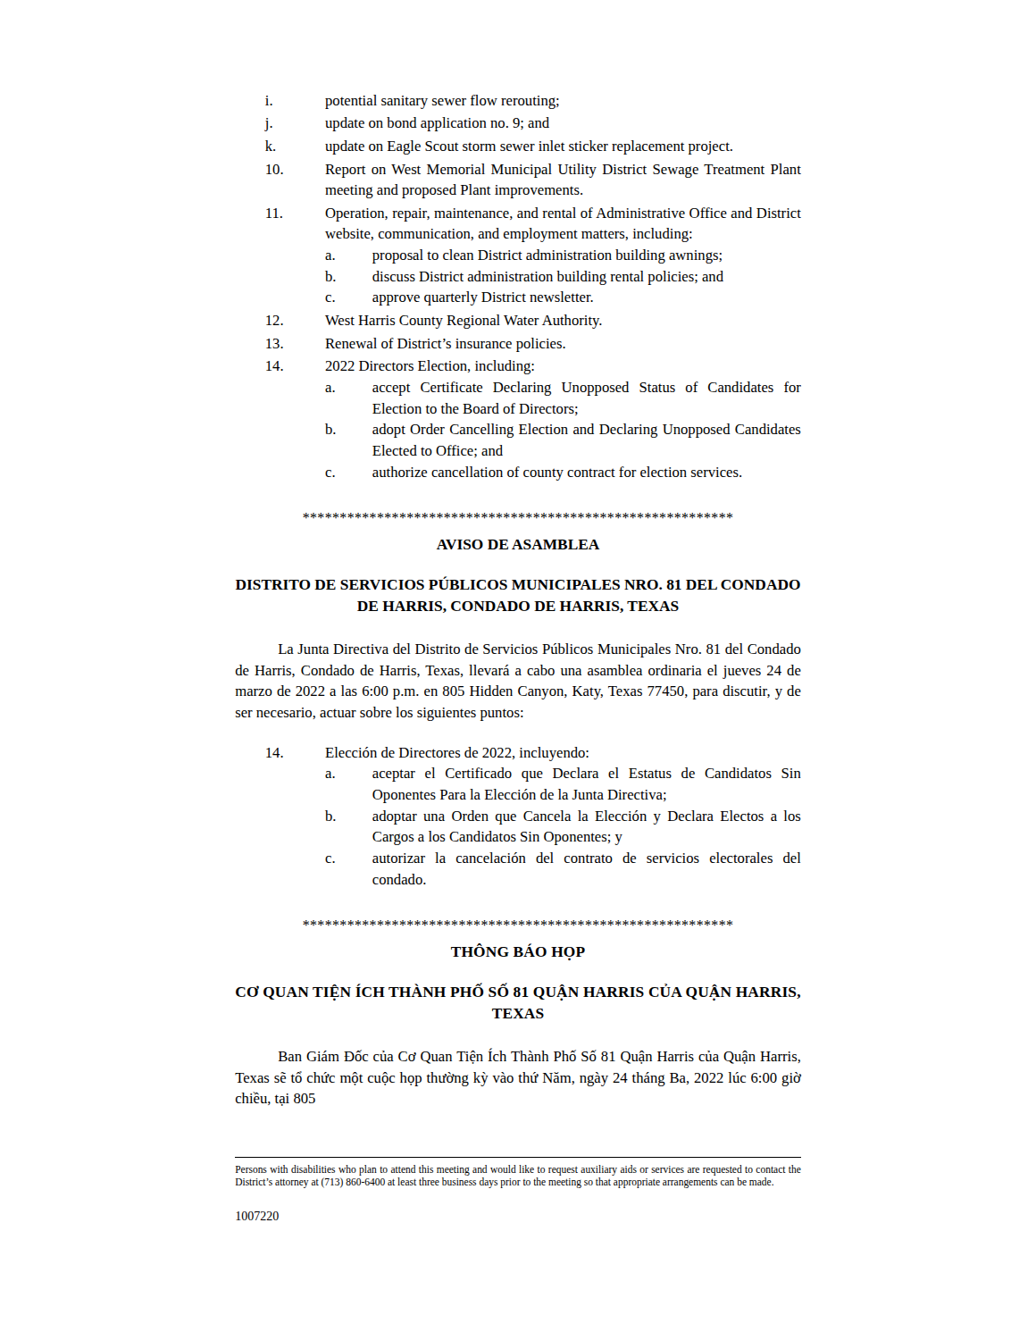i. potential sanitary sewer flow rerouting;
j. update on bond application no. 9; and
k. update on Eagle Scout storm sewer inlet sticker replacement project.
10. Report on West Memorial Municipal Utility District Sewage Treatment Plant meeting and proposed Plant improvements.
11. Operation, repair, maintenance, and rental of Administrative Office and District website, communication, and employment matters, including:
a. proposal to clean District administration building awnings;
b. discuss District administration building rental policies; and
c. approve quarterly District newsletter.
12. West Harris County Regional Water Authority.
13. Renewal of District’s insurance policies.
14. 2022 Directors Election, including:
a. accept Certificate Declaring Unopposed Status of Candidates for Election to the Board of Directors;
b. adopt Order Cancelling Election and Declaring Unopposed Candidates Elected to Office; and
c. authorize cancellation of county contract for election services.
**********************************************************
AVISO DE ASAMBLEA
DISTRITO DE SERVICIOS PÚBLICOS MUNICIPALES NRO. 81 DEL CONDADO DE HARRIS, CONDADO DE HARRIS, TEXAS
La Junta Directiva del Distrito de Servicios Públicos Municipales Nro. 81 del Condado de Harris, Condado de Harris, Texas, llevará a cabo una asamblea ordinaria el jueves 24 de marzo de 2022 a las 6:00 p.m. en 805 Hidden Canyon, Katy, Texas 77450, para discutir, y de ser necesario, actuar sobre los siguientes puntos:
14. Elección de Directores de 2022, incluyendo:
a. aceptar el Certificado que Declara el Estatus de Candidatos Sin Oponentes Para la Elección de la Junta Directiva;
b. adoptar una Orden que Cancela la Elección y Declara Electos a los Cargos a los Candidatos Sin Oponentes; y
c. autorizar la cancelación del contrato de servicios electorales del condado.
**********************************************************
THÔNG BÁO HỌP
CƠ QUAN TIỆN ÍCH THÀNH PHỐ SỐ 81 QUẬN HARRIS CỦA QUẬN HARRIS, TEXAS
Ban Giám Đốc của Cơ Quan Tiện Ích Thành Phố Số 81 Quận Harris của Quận Harris, Texas sẽ tổ chức một cuộc họp thường kỳ vào thứ Năm, ngày 24 tháng Ba, 2022 lúc 6:00 giờ chiều, tại 805
Persons with disabilities who plan to attend this meeting and would like to request auxiliary aids or services are requested to contact the District’s attorney at (713) 860-6400 at least three business days prior to the meeting so that appropriate arrangements can be made.
1007220